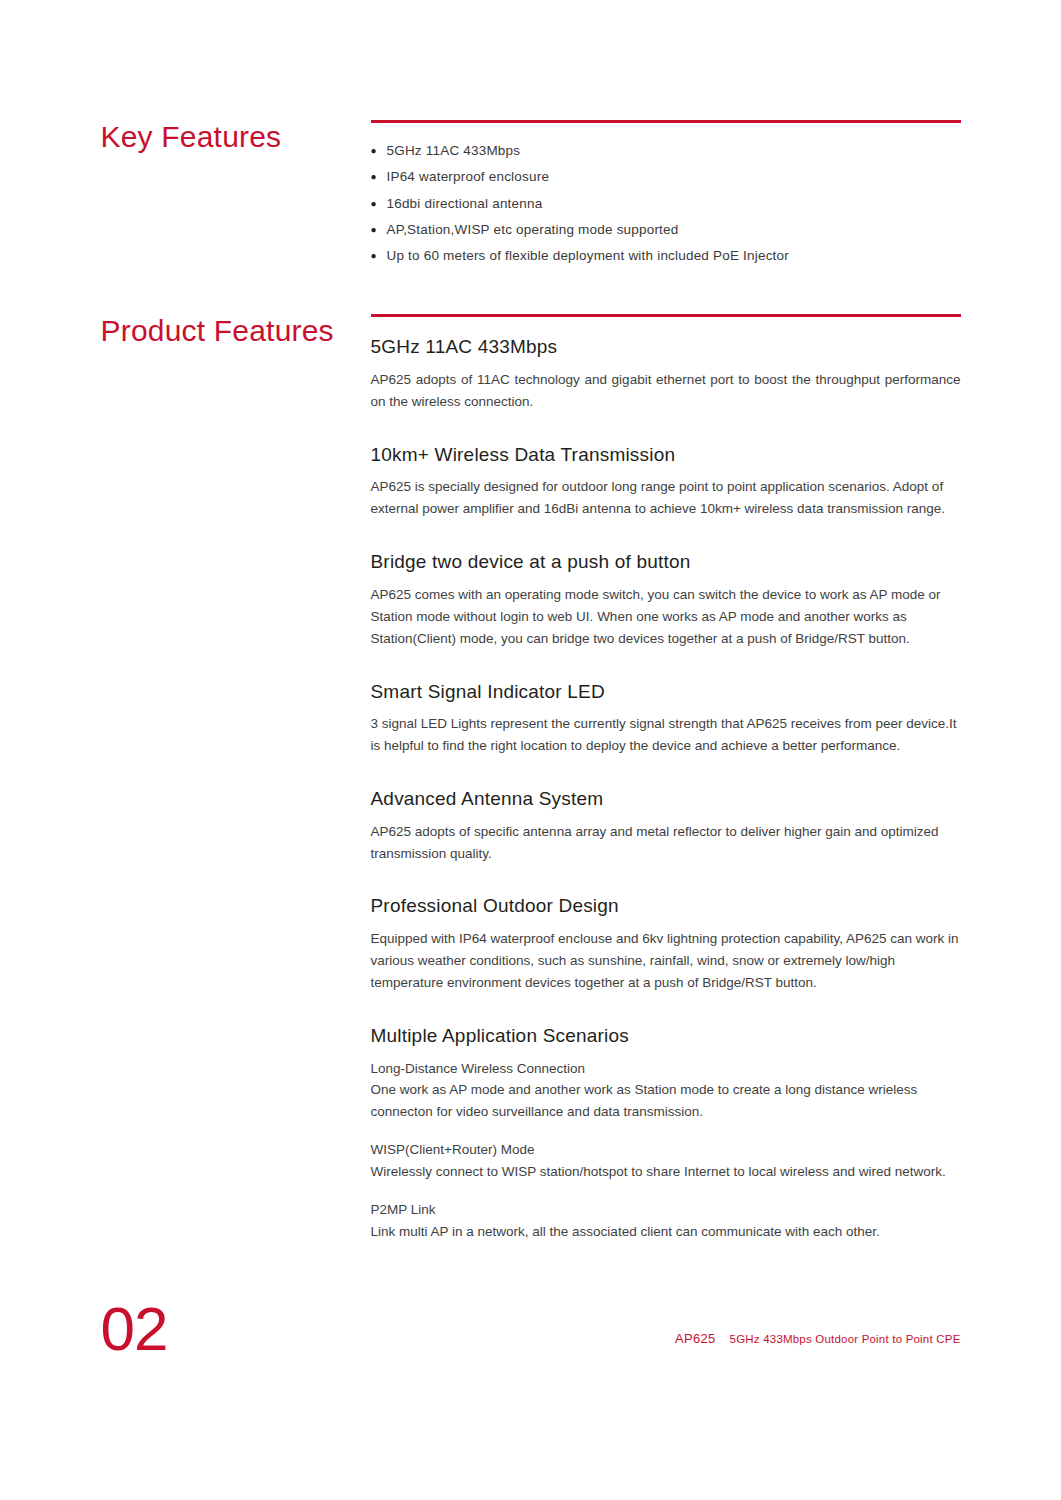Key Features
5GHz 11AC 433Mbps
IP64 waterproof enclosure
16dbi directional antenna
AP,Station,WISP etc operating mode supported
Up to 60 meters of flexible deployment with included PoE Injector
Product Features
5GHz 11AC 433Mbps
AP625 adopts of 11AC technology and gigabit ethernet port to boost the throughput performance on the wireless connection.
10km+ Wireless Data Transmission
AP625 is specially designed for outdoor long range point to point application scenarios. Adopt of external power amplifier and 16dBi antenna to achieve 10km+ wireless data transmission range.
Bridge two device at a push of button
AP625 comes with an operating mode switch, you can switch the device to work as AP mode or Station mode without login to web UI. When one works as AP mode and another works as Station(Client) mode, you can bridge two devices together at a push of Bridge/RST button.
Smart Signal Indicator LED
3 signal LED Lights represent the currently signal strength that AP625 receives from peer device.It is helpful to find the right location to deploy the device and achieve a better performance.
Advanced Antenna System
AP625 adopts of specific antenna array and metal reflector to deliver higher gain and optimized transmission quality.
Professional Outdoor Design
Equipped with IP64 waterproof enclouse and 6kv lightning protection capability, AP625 can work in various weather conditions, such as sunshine, rainfall, wind, snow or extremely low/high temperature environment devices together at a push of Bridge/RST button.
Multiple Application Scenarios
Long-Distance Wireless Connection
One work as AP mode and another work as Station mode to create a long distance wrieless connecton for video surveillance and data transmission.
WISP(Client+Router) Mode
Wirelessly connect to WISP station/hotspot to share Internet to local wireless and wired network.
P2MP Link
Link multi AP in a network, all the associated client can communicate with each other.
02
AP6255GHz 433Mbps Outdoor Point to Point CPE